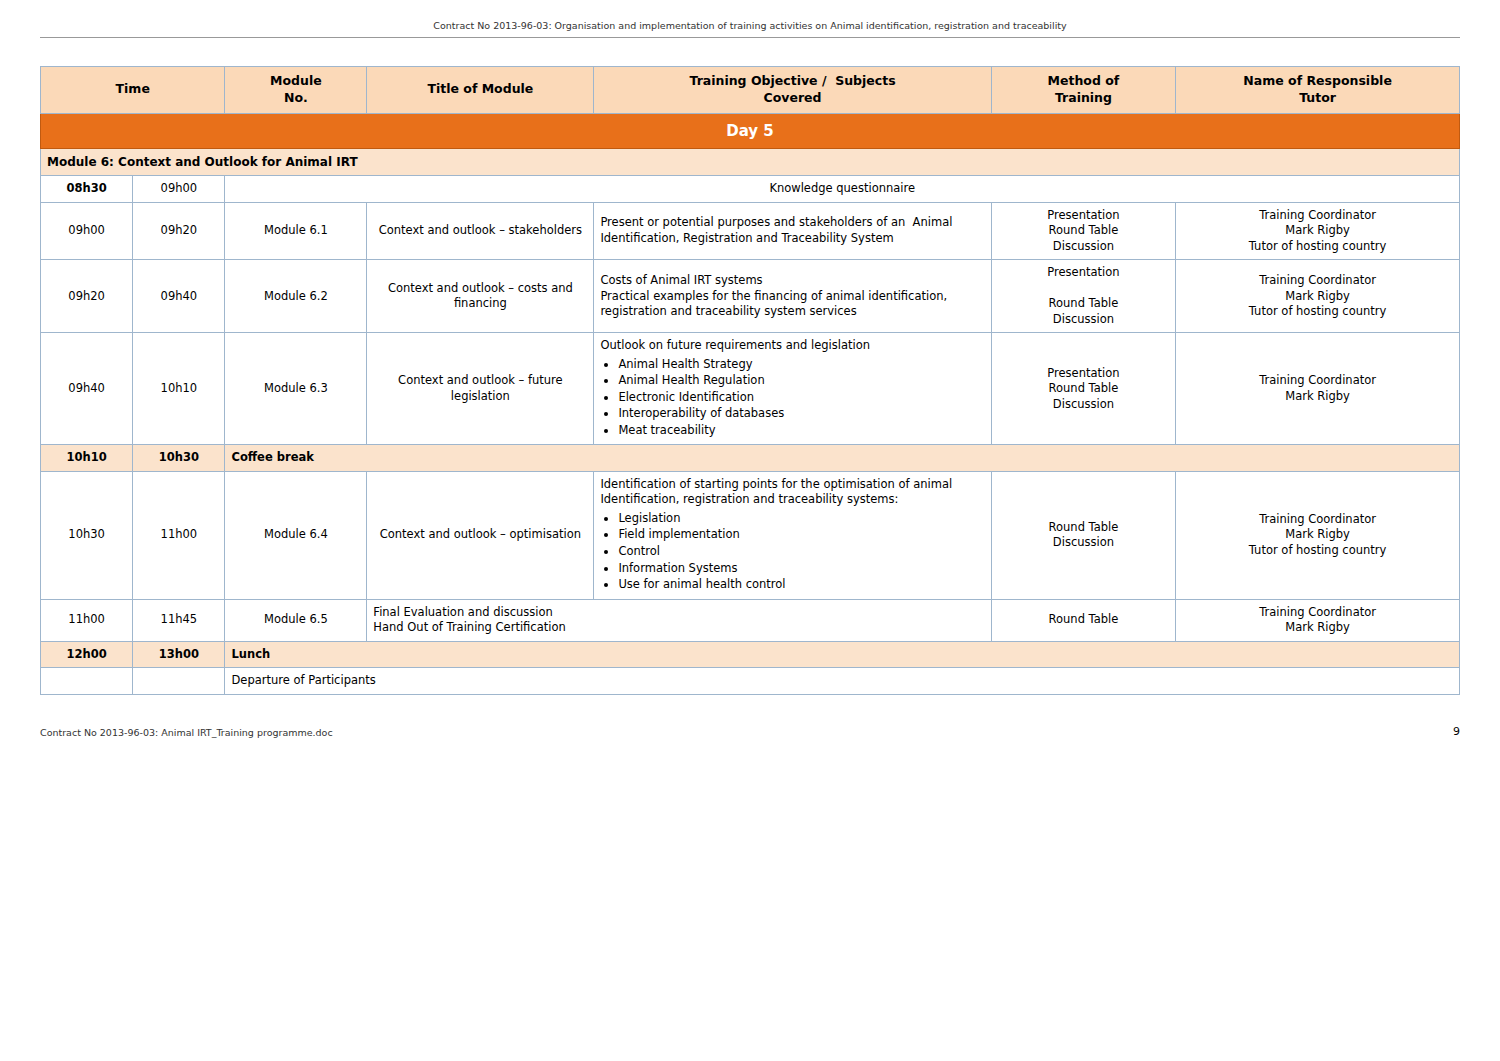Contract No 2013-96-03: Organisation and implementation of training activities on Animal identification, registration and traceability
| Day 5 |
| Time | Module No. | Title of Module | Training Objective / Subjects Covered | Method of Training | Name of Responsible Tutor |
| Module 6: Context and Outlook for Animal IRT |
| 08h30 | 09h00 | Knowledge questionnaire |
| 09h00 | 09h20 | Module 6.1 | Context and outlook – stakeholders | Present or potential purposes and stakeholders of an Animal Identification, Registration and Traceability System | Presentation Round Table Discussion | Training Coordinator Mark Rigby Tutor of hosting country |
| 09h20 | 09h40 | Module 6.2 | Context and outlook – costs and financing | Costs of Animal IRT systems Practical examples for the financing of animal identification, registration and traceability system services | Presentation Round Table Discussion | Training Coordinator Mark Rigby Tutor of hosting country |
| 09h40 | 10h10 | Module 6.3 | Context and outlook – future legislation | Outlook on future requirements and legislation Animal Health Strategy Animal Health Regulation Electronic Identification Interoperability of databases Meat traceability | Presentation Round Table Discussion | Training Coordinator Mark Rigby |
| 10h10 | 10h30 | Coffee break |
| 10h30 | 11h00 | Module 6.4 | Context and outlook – optimisation | Identification of starting points for the optimisation of animal Identification, registration and traceability systems: Legislation Field implementation Control Information Systems Use for animal health control | Round Table Discussion | Training Coordinator Mark Rigby Tutor of hosting country |
| 11h00 | 11h45 | Module 6.5 | Final Evaluation and discussion Hand Out of Training Certification | Round Table | Training Coordinator Mark Rigby |
| 12h00 | 13h00 | Lunch |
| | | Departure of Participants |
Contract No 2013-96-03: Animal IRT_Training programme.doc
9